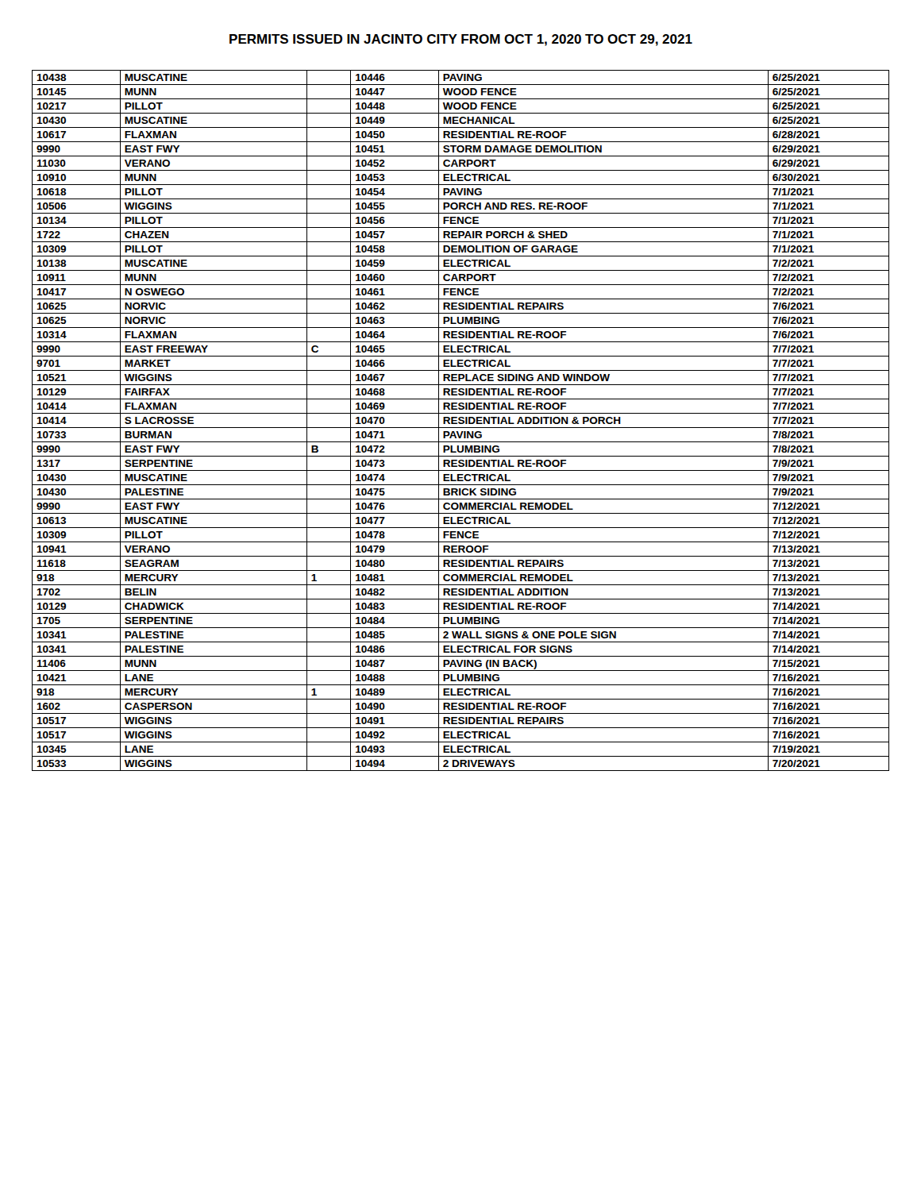PERMITS ISSUED IN JACINTO CITY FROM OCT 1, 2020 TO OCT 29, 2021
| 10438 | MUSCATINE | | 10446 | PAVING | 6/25/2021 |
| 10145 | MUNN | | 10447 | WOOD FENCE | 6/25/2021 |
| 10217 | PILLOT | | 10448 | WOOD FENCE | 6/25/2021 |
| 10430 | MUSCATINE | | 10449 | MECHANICAL | 6/25/2021 |
| 10617 | FLAXMAN | | 10450 | RESIDENTIAL RE-ROOF | 6/28/2021 |
| 9990 | EAST FWY | | 10451 | STORM DAMAGE DEMOLITION | 6/29/2021 |
| 11030 | VERANO | | 10452 | CARPORT | 6/29/2021 |
| 10910 | MUNN | | 10453 | ELECTRICAL | 6/30/2021 |
| 10618 | PILLOT | | 10454 | PAVING | 7/1/2021 |
| 10506 | WIGGINS | | 10455 | PORCH AND RES. RE-ROOF | 7/1/2021 |
| 10134 | PILLOT | | 10456 | FENCE | 7/1/2021 |
| 1722 | CHAZEN | | 10457 | REPAIR PORCH & SHED | 7/1/2021 |
| 10309 | PILLOT | | 10458 | DEMOLITION OF GARAGE | 7/1/2021 |
| 10138 | MUSCATINE | | 10459 | ELECTRICAL | 7/2/2021 |
| 10911 | MUNN | | 10460 | CARPORT | 7/2/2021 |
| 10417 | N OSWEGO | | 10461 | FENCE | 7/2/2021 |
| 10625 | NORVIC | | 10462 | RESIDENTIAL REPAIRS | 7/6/2021 |
| 10625 | NORVIC | | 10463 | PLUMBING | 7/6/2021 |
| 10314 | FLAXMAN | | 10464 | RESIDENTIAL RE-ROOF | 7/6/2021 |
| 9990 | EAST FREEWAY | C | 10465 | ELECTRICAL | 7/7/2021 |
| 9701 | MARKET | | 10466 | ELECTRICAL | 7/7/2021 |
| 10521 | WIGGINS | | 10467 | REPLACE SIDING AND WINDOW | 7/7/2021 |
| 10129 | FAIRFAX | | 10468 | RESIDENTIAL RE-ROOF | 7/7/2021 |
| 10414 | FLAXMAN | | 10469 | RESIDENTIAL RE-ROOF | 7/7/2021 |
| 10414 | S LACROSSE | | 10470 | RESIDENTIAL ADDITION & PORCH | 7/7/2021 |
| 10733 | BURMAN | | 10471 | PAVING | 7/8/2021 |
| 9990 | EAST FWY | B | 10472 | PLUMBING | 7/8/2021 |
| 1317 | SERPENTINE | | 10473 | RESIDENTIAL RE-ROOF | 7/9/2021 |
| 10430 | MUSCATINE | | 10474 | ELECTRICAL | 7/9/2021 |
| 10430 | PALESTINE | | 10475 | BRICK SIDING | 7/9/2021 |
| 9990 | EAST FWY | | 10476 | COMMERCIAL REMODEL | 7/12/2021 |
| 10613 | MUSCATINE | | 10477 | ELECTRICAL | 7/12/2021 |
| 10309 | PILLOT | | 10478 | FENCE | 7/12/2021 |
| 10941 | VERANO | | 10479 | REROOF | 7/13/2021 |
| 11618 | SEAGRAM | | 10480 | RESIDENTIAL REPAIRS | 7/13/2021 |
| 918 | MERCURY | 1 | 10481 | COMMERCIAL REMODEL | 7/13/2021 |
| 1702 | BELIN | | 10482 | RESIDENTIAL ADDITION | 7/13/2021 |
| 10129 | CHADWICK | | 10483 | RESIDENTIAL RE-ROOF | 7/14/2021 |
| 1705 | SERPENTINE | | 10484 | PLUMBING | 7/14/2021 |
| 10341 | PALESTINE | | 10485 | 2 WALL SIGNS & ONE POLE SIGN | 7/14/2021 |
| 10341 | PALESTINE | | 10486 | ELECTRICAL FOR SIGNS | 7/14/2021 |
| 11406 | MUNN | | 10487 | PAVING (IN BACK) | 7/15/2021 |
| 10421 | LANE | | 10488 | PLUMBING | 7/16/2021 |
| 918 | MERCURY | 1 | 10489 | ELECTRICAL | 7/16/2021 |
| 1602 | CASPERSON | | 10490 | RESIDENTIAL RE-ROOF | 7/16/2021 |
| 10517 | WIGGINS | | 10491 | RESIDENTIAL REPAIRS | 7/16/2021 |
| 10517 | WIGGINS | | 10492 | ELECTRICAL | 7/16/2021 |
| 10345 | LANE | | 10493 | ELECTRICAL | 7/19/2021 |
| 10533 | WIGGINS | | 10494 | 2 DRIVEWAYS | 7/20/2021 |